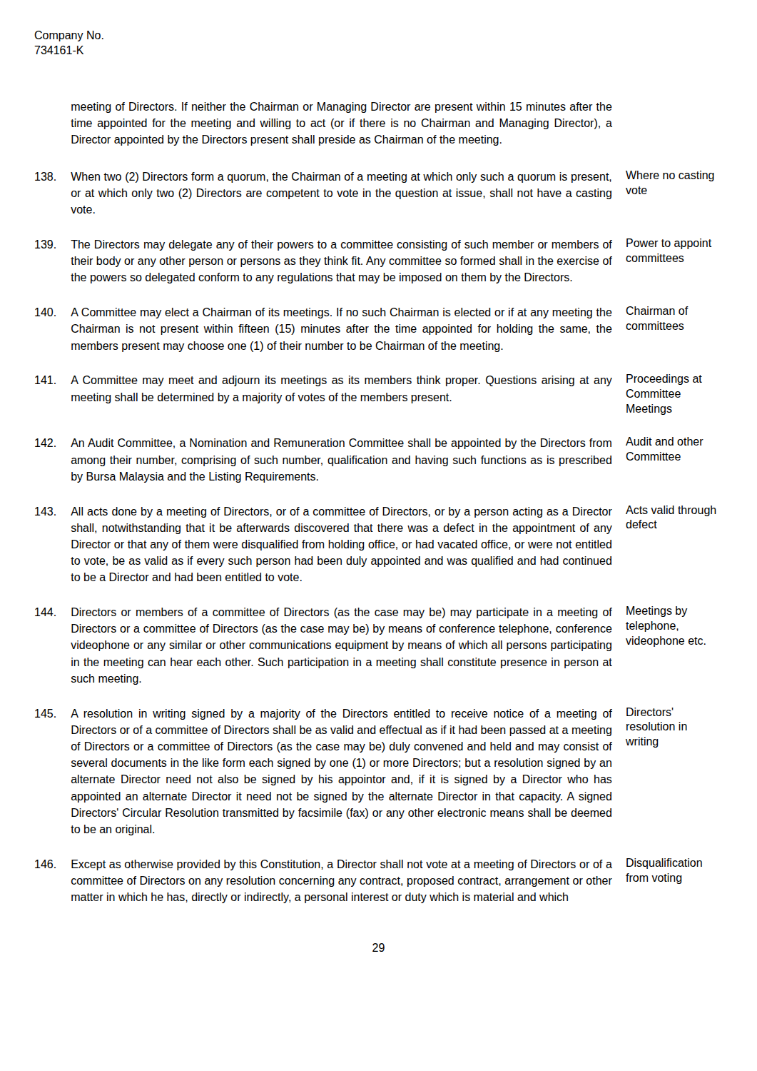Company No.
734161-K
meeting of Directors. If neither the Chairman or Managing Director are present within 15 minutes after the time appointed for the meeting and willing to act (or if there is no Chairman and Managing Director), a Director appointed by the Directors present shall preside as Chairman of the meeting.
138.
When two (2) Directors form a quorum, the Chairman of a meeting at which only such a quorum is present, or at which only two (2) Directors are competent to vote in the question at issue, shall not have a casting vote.
Where no casting vote
139.
The Directors may delegate any of their powers to a committee consisting of such member or members of their body or any other person or persons as they think fit. Any committee so formed shall in the exercise of the powers so delegated conform to any regulations that may be imposed on them by the Directors.
Power to appoint committees
140.
A Committee may elect a Chairman of its meetings. If no such Chairman is elected or if at any meeting the Chairman is not present within fifteen (15) minutes after the time appointed for holding the same, the members present may choose one (1) of their number to be Chairman of the meeting.
Chairman of committees
141.
A Committee may meet and adjourn its meetings as its members think proper. Questions arising at any meeting shall be determined by a majority of votes of the members present.
Proceedings at Committee Meetings
142.
An Audit Committee, a Nomination and Remuneration Committee shall be appointed by the Directors from among their number, comprising of such number, qualification and having such functions as is prescribed by Bursa Malaysia and the Listing Requirements.
Audit and other Committee
143.
All acts done by a meeting of Directors, or of a committee of Directors, or by a person acting as a Director shall, notwithstanding that it be afterwards discovered that there was a defect in the appointment of any Director or that any of them were disqualified from holding office, or had vacated office, or were not entitled to vote, be as valid as if every such person had been duly appointed and was qualified and had continued to be a Director and had been entitled to vote.
Acts valid through defect
144.
Directors or members of a committee of Directors (as the case may be) may participate in a meeting of Directors or a committee of Directors (as the case may be) by means of conference telephone, conference videophone or any similar or other communications equipment by means of which all persons participating in the meeting can hear each other. Such participation in a meeting shall constitute presence in person at such meeting.
Meetings by telephone, videophone etc.
145.
A resolution in writing signed by a majority of the Directors entitled to receive notice of a meeting of Directors or of a committee of Directors shall be as valid and effectual as if it had been passed at a meeting of Directors or a committee of Directors (as the case may be) duly convened and held and may consist of several documents in the like form each signed by one (1) or more Directors; but a resolution signed by an alternate Director need not also be signed by his appointor and, if it is signed by a Director who has appointed an alternate Director it need not be signed by the alternate Director in that capacity. A signed Directors' Circular Resolution transmitted by facsimile (fax) or any other electronic means shall be deemed to be an original.
Directors' resolution in writing
146.
Except as otherwise provided by this Constitution, a Director shall not vote at a meeting of Directors or of a committee of Directors on any resolution concerning any contract, proposed contract, arrangement or other matter in which he has, directly or indirectly, a personal interest or duty which is material and which
Disqualification from voting
29